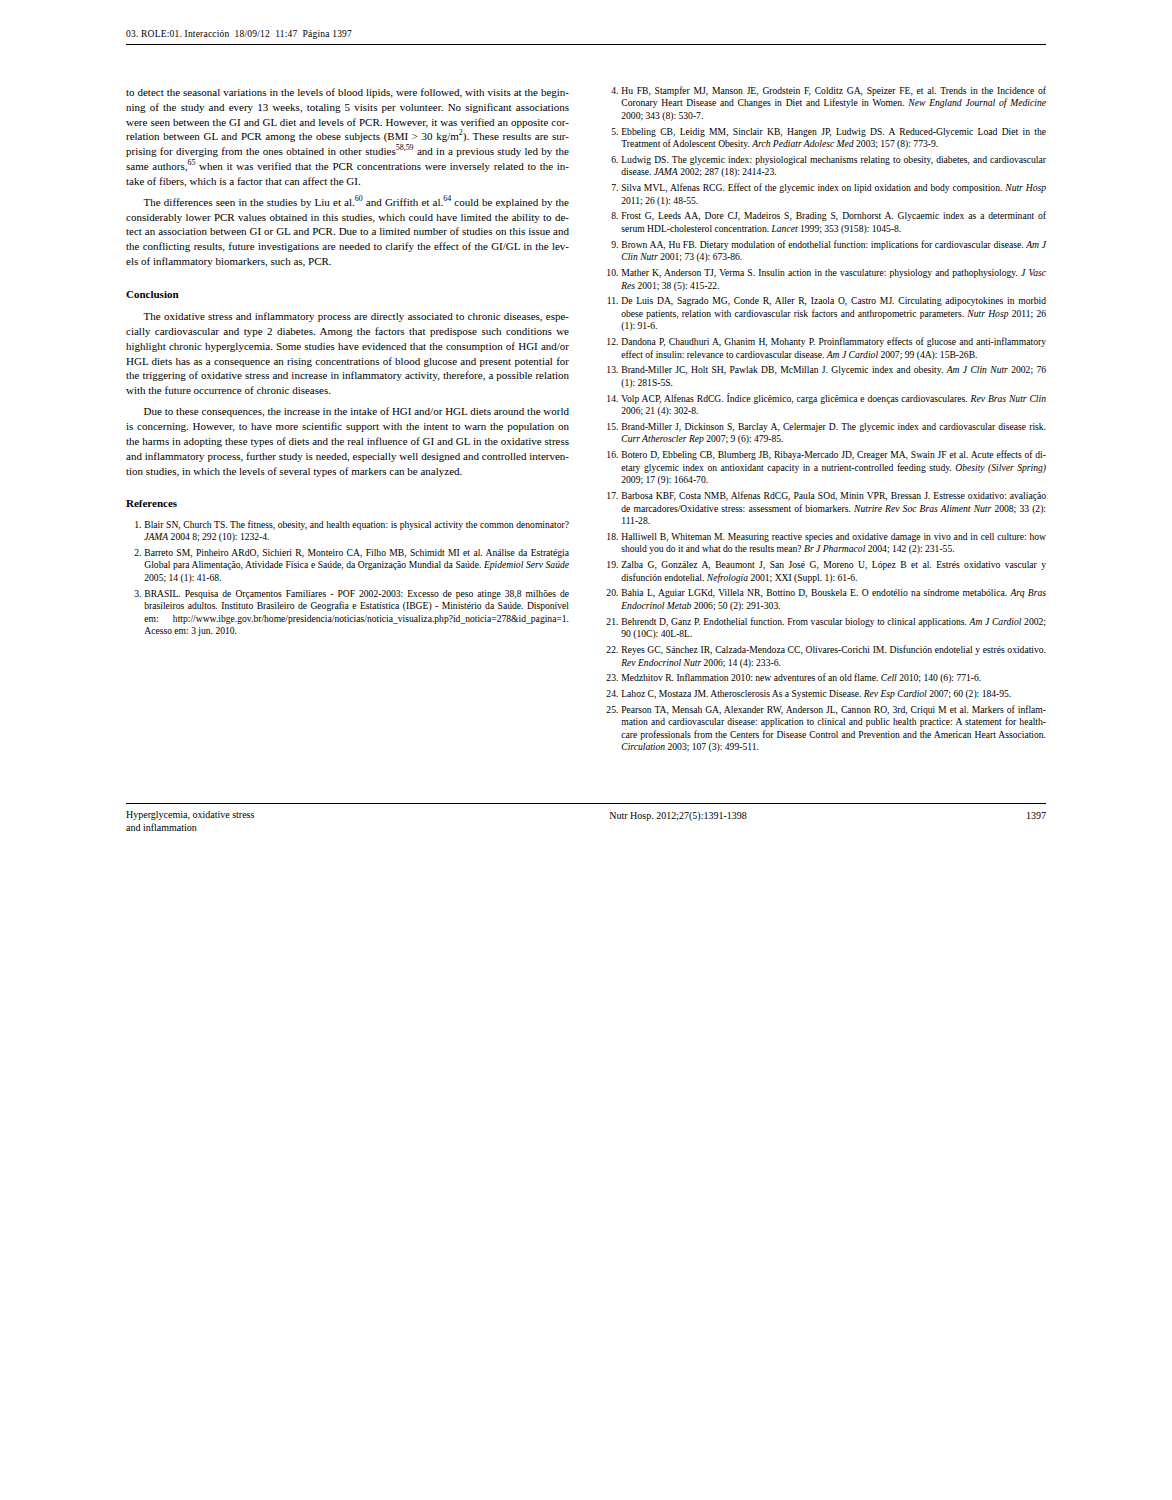03. ROLE:01. Interacción 18/09/12 11:47 Página 1397
to detect the seasonal variations in the levels of blood lipids, were followed, with visits at the beginning of the study and every 13 weeks, totaling 5 visits per volunteer. No significant associations were seen between the GI and GL diet and levels of PCR. However, it was verified an opposite correlation between GL and PCR among the obese subjects (BMI > 30 kg/m2). These results are surprising for diverging from the ones obtained in other studies58,59 and in a previous study led by the same authors,65 when it was verified that the PCR concentrations were inversely related to the intake of fibers, which is a factor that can affect the GI.
The differences seen in the studies by Liu et al.60 and Griffith et al.64 could be explained by the considerably lower PCR values obtained in this studies, which could have limited the ability to detect an association between GI or GL and PCR. Due to a limited number of studies on this issue and the conflicting results, future investigations are needed to clarify the effect of the GI/GL in the levels of inflammatory biomarkers, such as, PCR.
Conclusion
The oxidative stress and inflammatory process are directly associated to chronic diseases, especially cardiovascular and type 2 diabetes. Among the factors that predispose such conditions we highlight chronic hyperglycemia. Some studies have evidenced that the consumption of HGI and/or HGL diets has as a consequence an rising concentrations of blood glucose and present potential for the triggering of oxidative stress and increase in inflammatory activity, therefore, a possible relation with the future occurrence of chronic diseases.
Due to these consequences, the increase in the intake of HGI and/or HGL diets around the world is concerning. However, to have more scientific support with the intent to warn the population on the harms in adopting these types of diets and the real influence of GI and GL in the oxidative stress and inflammatory process, further study is needed, especially well designed and controlled intervention studies, in which the levels of several types of markers can be analyzed.
References
Blair SN, Church TS. The fitness, obesity, and health equation: is physical activity the common denominator? JAMA 2004 8; 292 (10): 1232-4.
Barreto SM, Pinheiro ARdO, Sichieri R, Monteiro CA, Filho MB, Schimidt MI et al. Análise da Estratégia Global para Alimentação, Atividade Física e Saúde, da Organização Mundial da Saúde. Epidemiol Serv Saúde 2005; 14 (1): 41-68.
BRASIL. Pesquisa de Orçamentos Familiares - POF 2002-2003: Excesso de peso atinge 38,8 milhões de brasileiros adultos. Instituto Brasileiro de Geografia e Estatística (IBGE) - Ministério da Saúde. Disponível em: http://www.ibge.gov.br/home/presidencia/noticias/noticia_visualiza.php?id_noticia=278&id_pagina=1. Acesso em: 3 jun. 2010.
Hu FB, Stampfer MJ, Manson JE, Grodstein F, Colditz GA, Speizer FE, et al. Trends in the Incidence of Coronary Heart Disease and Changes in Diet and Lifestyle in Women. New England Journal of Medicine 2000; 343 (8): 530-7.
Ebbeling CB, Leidig MM, Sinclair KB, Hangen JP, Ludwig DS. A Reduced-Glycemic Load Diet in the Treatment of Adolescent Obesity. Arch Pediatr Adolesc Med 2003; 157 (8): 773-9.
Ludwig DS. The glycemic index: physiological mechanisms relating to obesity, diabetes, and cardiovascular disease. JAMA 2002; 287 (18): 2414-23.
Silva MVL, Alfenas RCG. Effect of the glycemic index on lipid oxidation and body composition. Nutr Hosp 2011; 26 (1): 48-55.
Frost G, Leeds AA, Dore CJ, Madeiros S, Brading S, Dornhorst A. Glycaemic index as a determinant of serum HDL-cholesterol concentration. Lancet 1999; 353 (9158): 1045-8.
Brown AA, Hu FB. Dietary modulation of endothelial function: implications for cardiovascular disease. Am J Clin Nutr 2001; 73 (4): 673-86.
Mather K, Anderson TJ, Verma S. Insulin action in the vasculature: physiology and pathophysiology. J Vasc Res 2001; 38 (5): 415-22.
De Luis DA, Sagrado MG, Conde R, Aller R, Izaola O, Castro MJ. Circulating adipocytokines in morbid obese patients, relation with cardiovascular risk factors and anthropometric parameters. Nutr Hosp 2011; 26 (1): 91-6.
Dandona P, Chaudhuri A, Ghanim H, Mohanty P. Proinflammatory effects of glucose and anti-inflammatory effect of insulin: relevance to cardiovascular disease. Am J Cardiol 2007; 99 (4A): 15B-26B.
Brand-Miller JC, Holt SH, Pawlak DB, McMillan J. Glycemic index and obesity. Am J Clin Nutr 2002; 76 (1): 281S-5S.
Volp ACP, Alfenas RdCG. Índice glicêmico, carga glicêmica e doenças cardiovasculares. Rev Bras Nutr Clin 2006; 21 (4): 302-8.
Brand-Miller J, Dickinson S, Barclay A, Celermajer D. The glycemic index and cardiovascular disease risk. Curr Atheroscler Rep 2007; 9 (6): 479-85.
Botero D, Ebbeling CB, Blumberg JB, Ribaya-Mercado JD, Creager MA, Swain JF et al. Acute effects of dietary glycemic index on antioxidant capacity in a nutrient-controlled feeding study. Obesity (Silver Spring) 2009; 17 (9): 1664-70.
Barbosa KBF, Costa NMB, Alfenas RdCG, Paula SOd, Minin VPR, Bressan J. Estresse oxidativo: avaliação de marcadores/Oxidative stress: assessment of biomarkers. Nutrire Rev Soc Bras Aliment Nutr 2008; 33 (2): 111-28.
Halliwell B, Whiteman M. Measuring reactive species and oxidative damage in vivo and in cell culture: how should you do it and what do the results mean? Br J Pharmacol 2004; 142 (2): 231-55.
Zalba G, González A, Beaumont J, San José G, Moreno U, López B et al. Estrés oxidativo vascular y disfunción endotelial. Nefrología 2001; XXI (Suppl. 1): 61-6.
Bahia L, Aguiar LGKd, Villela NR, Bottino D, Bouskela E. O endotélio na síndrome metabólica. Arq Bras Endocrinol Metab 2006; 50 (2): 291-303.
Behrendt D, Ganz P. Endothelial function. From vascular biology to clinical applications. Am J Cardiol 2002; 90 (10C): 40L-8L.
Reyes GC, Sánchez IR, Calzada-Mendoza CC, Olivares-Corichi IM. Disfunción endotelial y estrés oxidativo. Rev Endocrinol Nutr 2006; 14 (4): 233-6.
Medzhitov R. Inflammation 2010: new adventures of an old flame. Cell 2010; 140 (6): 771-6.
Lahoz C, Mostaza JM. Atherosclerosis As a Systemic Disease. Rev Esp Cardiol 2007; 60 (2): 184-95.
Pearson TA, Mensah GA, Alexander RW, Anderson JL, Cannon RO, 3rd, Criqui M et al. Markers of inflammation and cardiovascular disease: application to clinical and public health practice: A statement for healthcare professionals from the Centers for Disease Control and Prevention and the American Heart Association. Circulation 2003; 107 (3): 499-511.
Hyperglycemia, oxidative stress
and inflammation
Nutr Hosp. 2012;27(5):1391-1398
1397